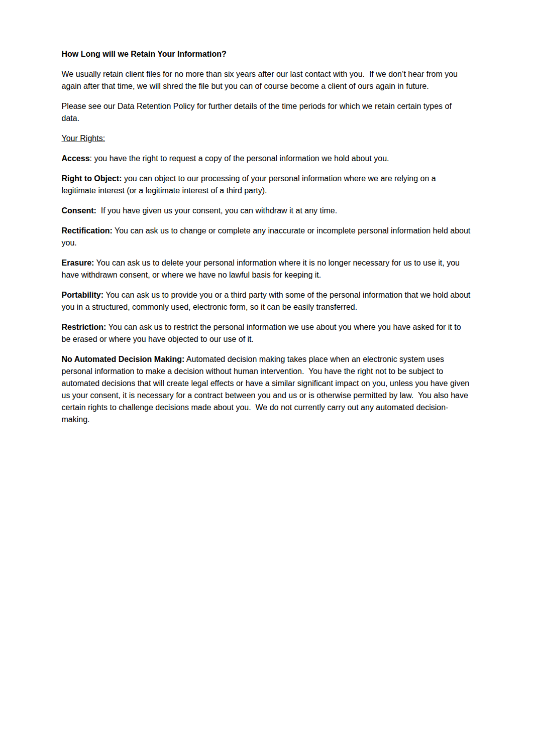How Long will we Retain Your Information?
We usually retain client files for no more than six years after our last contact with you. If we don’t hear from you again after that time, we will shred the file but you can of course become a client of ours again in future.
Please see our Data Retention Policy for further details of the time periods for which we retain certain types of data.
Your Rights:
Access: you have the right to request a copy of the personal information we hold about you.
Right to Object: you can object to our processing of your personal information where we are relying on a legitimate interest (or a legitimate interest of a third party).
Consent: If you have given us your consent, you can withdraw it at any time.
Rectification: You can ask us to change or complete any inaccurate or incomplete personal information held about you.
Erasure: You can ask us to delete your personal information where it is no longer necessary for us to use it, you have withdrawn consent, or where we have no lawful basis for keeping it.
Portability: You can ask us to provide you or a third party with some of the personal information that we hold about you in a structured, commonly used, electronic form, so it can be easily transferred.
Restriction: You can ask us to restrict the personal information we use about you where you have asked for it to be erased or where you have objected to our use of it.
No Automated Decision Making: Automated decision making takes place when an electronic system uses personal information to make a decision without human intervention. You have the right not to be subject to automated decisions that will create legal effects or have a similar significant impact on you, unless you have given us your consent, it is necessary for a contract between you and us or is otherwise permitted by law. You also have certain rights to challenge decisions made about you. We do not currently carry out any automated decision-making.